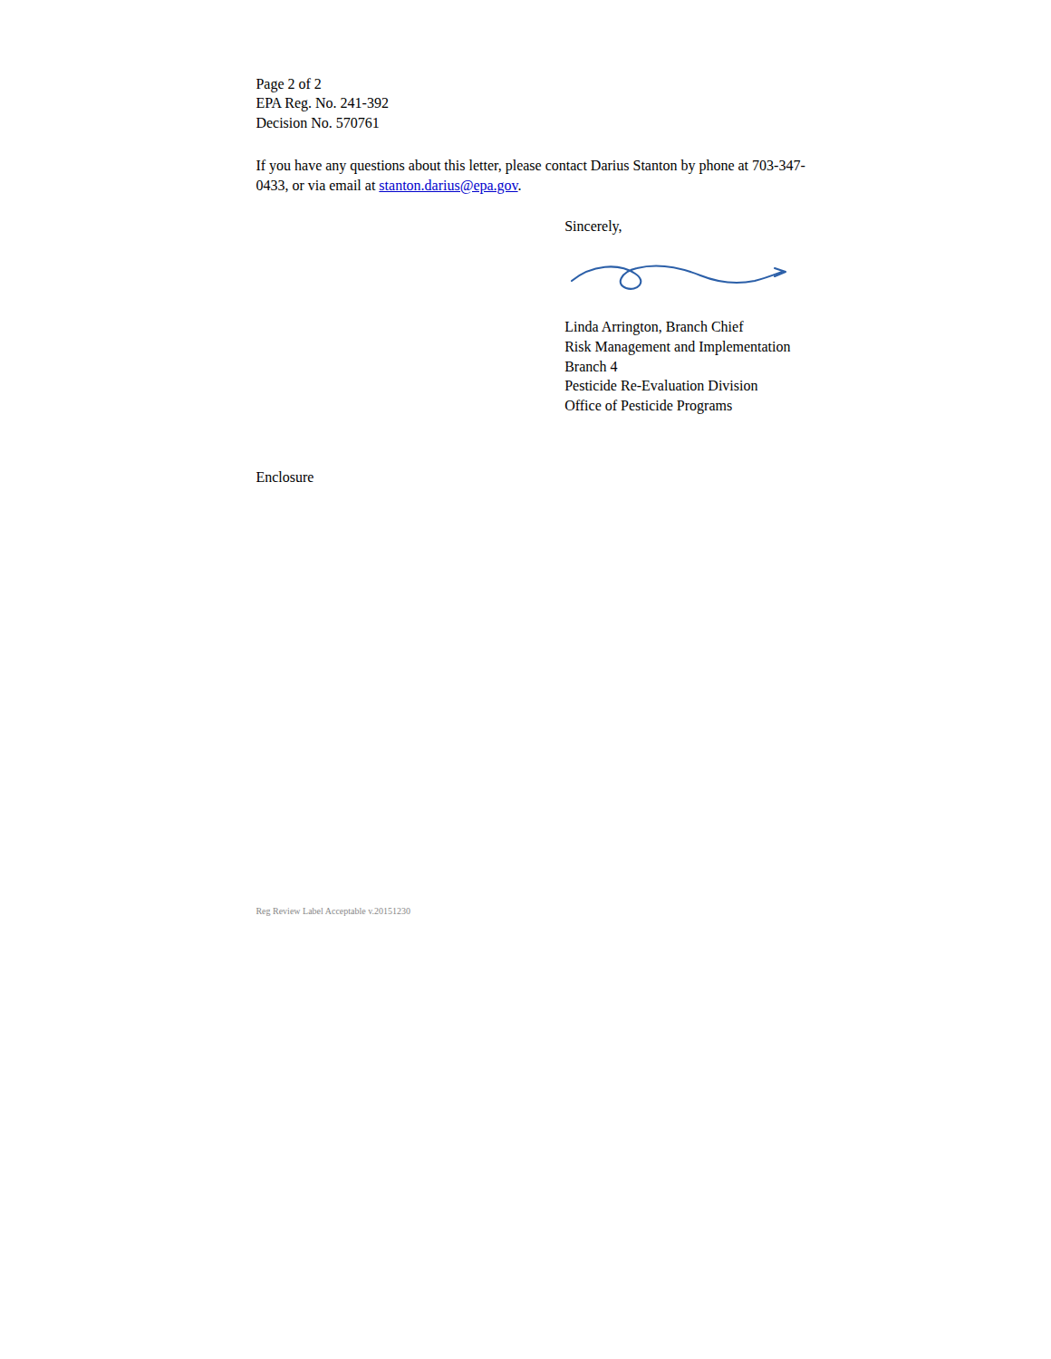Page 2 of 2
EPA Reg. No. 241-392
Decision No. 570761
If you have any questions about this letter, please contact Darius Stanton by phone at 703-347-0433, or via email at stanton.darius@epa.gov.
Sincerely,
Linda Arrington, Branch Chief
Risk Management and Implementation Branch 4
Pesticide Re-Evaluation Division
Office of Pesticide Programs
Enclosure
Reg Review Label Acceptable v.20151230